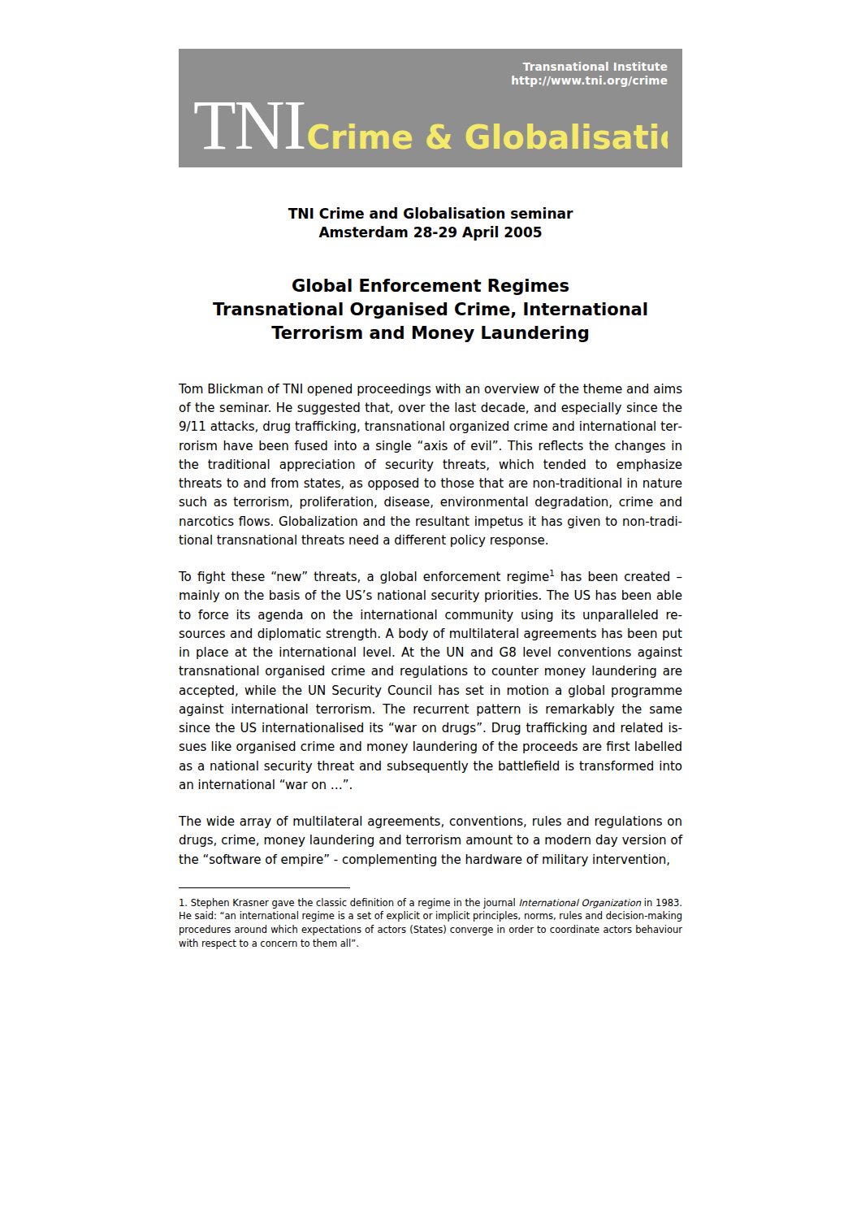Transnational Institute
http://www.tni.org/crime
TNI Crime & Globalisation
TNI Crime and Globalisation seminar
Amsterdam 28-29 April 2005
Global Enforcement Regimes
Transnational Organised Crime, International
Terrorism and Money Laundering
Tom Blickman of TNI opened proceedings with an overview of the theme and aims of the seminar. He suggested that, over the last decade, and especially since the 9/11 attacks, drug trafficking, transnational organized crime and international terrorism have been fused into a single “axis of evil”. This reflects the changes in the traditional appreciation of security threats, which tended to emphasize threats to and from states, as opposed to those that are non-traditional in nature such as terrorism, proliferation, disease, environmental degradation, crime and narcotics flows. Globalization and the resultant impetus it has given to non-traditional transnational threats need a different policy response.
To fight these “new” threats, a global enforcement regime1 has been created – mainly on the basis of the US’s national security priorities. The US has been able to force its agenda on the international community using its unparalleled resources and diplomatic strength. A body of multilateral agreements has been put in place at the international level. At the UN and G8 level conventions against transnational organised crime and regulations to counter money laundering are accepted, while the UN Security Council has set in motion a global programme against international terrorism. The recurrent pattern is remarkably the same since the US internationalised its “war on drugs”. Drug trafficking and related issues like organised crime and money laundering of the proceeds are first labelled as a national security threat and subsequently the battlefield is transformed into an international “war on …”.
The wide array of multilateral agreements, conventions, rules and regulations on drugs, crime, money laundering and terrorism amount to a modern day version of the “software of empire” - complementing the hardware of military intervention,
1. Stephen Krasner gave the classic definition of a regime in the journal International Organization in 1983. He said: “an international regime is a set of explicit or implicit principles, norms, rules and decision-making procedures around which expectations of actors (States) converge in order to coordinate actors behaviour with respect to a concern to them all”.